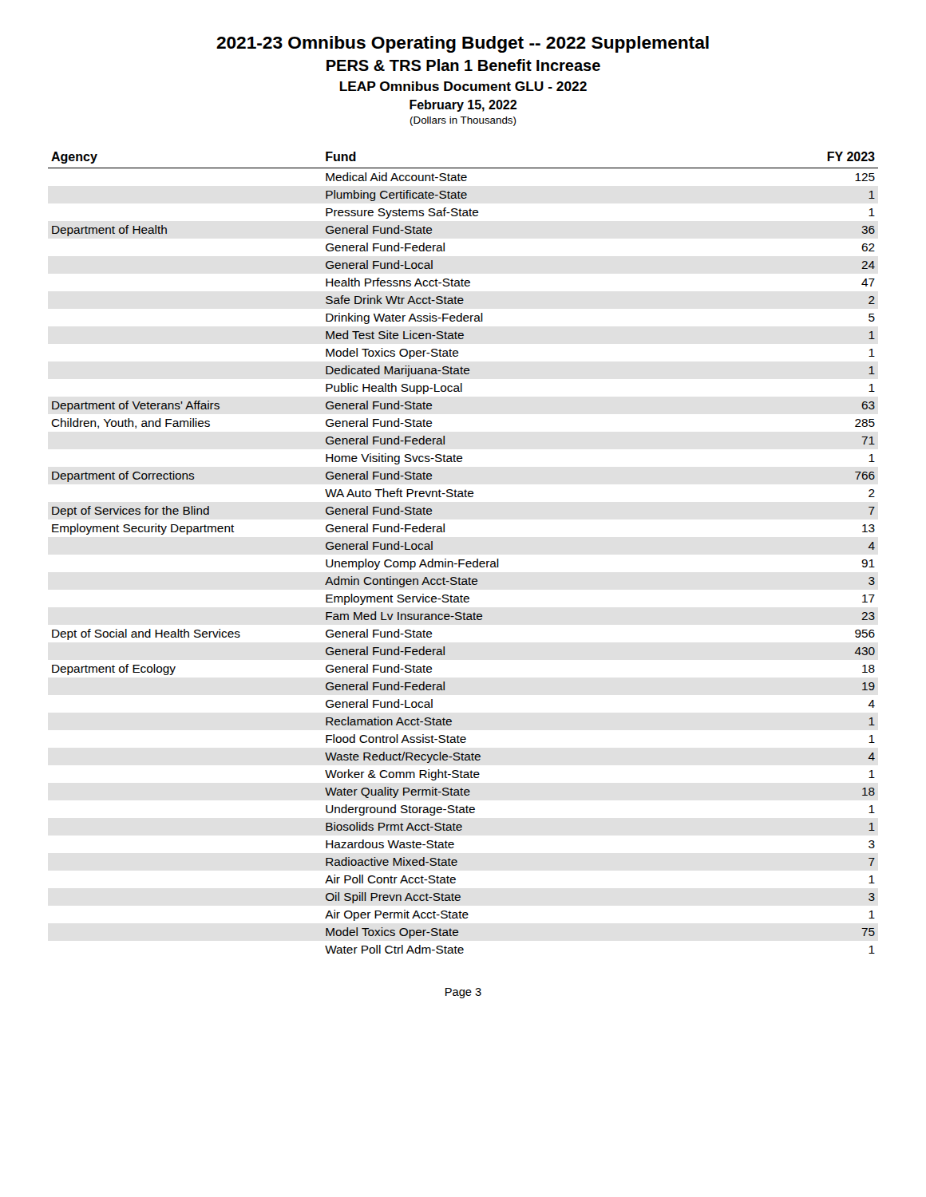2021-23 Omnibus Operating Budget -- 2022 Supplemental
PERS & TRS Plan 1 Benefit Increase
LEAP Omnibus Document GLU - 2022
February 15, 2022
(Dollars in Thousands)
| Agency | Fund | FY 2023 |
| --- | --- | --- |
| | Medical Aid Account-State | 125 |
| | Plumbing Certificate-State | 1 |
| | Pressure Systems Saf-State | 1 |
| Department of Health | General Fund-State | 36 |
| | General Fund-Federal | 62 |
| | General Fund-Local | 24 |
| | Health Prfessns Acct-State | 47 |
| | Safe Drink Wtr Acct-State | 2 |
| | Drinking Water Assis-Federal | 5 |
| | Med Test Site Licen-State | 1 |
| | Model Toxics Oper-State | 1 |
| | Dedicated Marijuana-State | 1 |
| | Public Health Supp-Local | 1 |
| Department of Veterans' Affairs | General Fund-State | 63 |
| Children, Youth, and Families | General Fund-State | 285 |
| | General Fund-Federal | 71 |
| | Home Visiting Svcs-State | 1 |
| Department of Corrections | General Fund-State | 766 |
| | WA Auto Theft Prevnt-State | 2 |
| Dept of Services for the Blind | General Fund-State | 7 |
| Employment Security Department | General Fund-Federal | 13 |
| | General Fund-Local | 4 |
| | Unemploy Comp Admin-Federal | 91 |
| | Admin Contingen Acct-State | 3 |
| | Employment Service-State | 17 |
| | Fam Med Lv Insurance-State | 23 |
| Dept of Social and Health Services | General Fund-State | 956 |
| | General Fund-Federal | 430 |
| Department of Ecology | General Fund-State | 18 |
| | General Fund-Federal | 19 |
| | General Fund-Local | 4 |
| | Reclamation Acct-State | 1 |
| | Flood Control Assist-State | 1 |
| | Waste Reduct/Recycle-State | 4 |
| | Worker & Comm Right-State | 1 |
| | Water Quality Permit-State | 18 |
| | Underground Storage-State | 1 |
| | Biosolids Prmt Acct-State | 1 |
| | Hazardous Waste-State | 3 |
| | Radioactive Mixed-State | 7 |
| | Air Poll Contr Acct-State | 1 |
| | Oil Spill Prevn Acct-State | 3 |
| | Air Oper Permit Acct-State | 1 |
| | Model Toxics Oper-State | 75 |
| | Water Poll Ctrl Adm-State | 1 |
Page 3